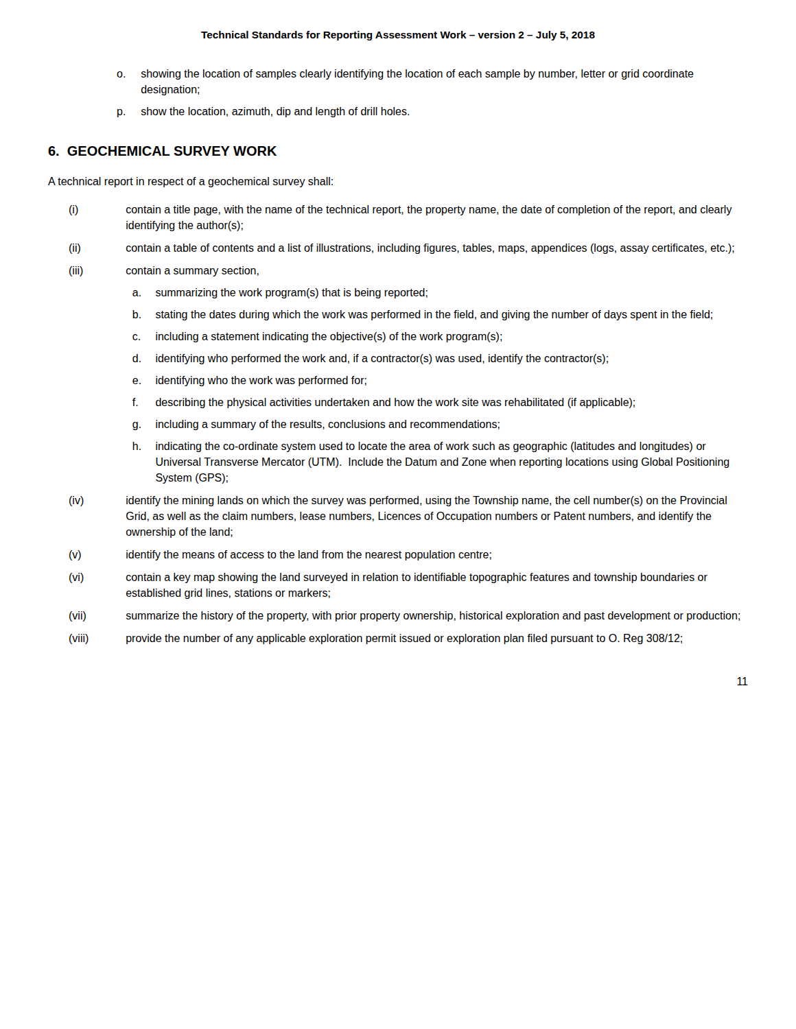Technical Standards for Reporting Assessment Work – version 2 – July 5, 2018
o. showing the location of samples clearly identifying the location of each sample by number, letter or grid coordinate designation;
p. show the location, azimuth, dip and length of drill holes.
6. GEOCHEMICAL SURVEY WORK
A technical report in respect of a geochemical survey shall:
(i) contain a title page, with the name of the technical report, the property name, the date of completion of the report, and clearly identifying the author(s);
(ii) contain a table of contents and a list of illustrations, including figures, tables, maps, appendices (logs, assay certificates, etc.);
(iii) contain a summary section,
a. summarizing the work program(s) that is being reported;
b. stating the dates during which the work was performed in the field, and giving the number of days spent in the field;
c. including a statement indicating the objective(s) of the work program(s);
d. identifying who performed the work and, if a contractor(s) was used, identify the contractor(s);
e. identifying who the work was performed for;
f. describing the physical activities undertaken and how the work site was rehabilitated (if applicable);
g. including a summary of the results, conclusions and recommendations;
h. indicating the co-ordinate system used to locate the area of work such as geographic (latitudes and longitudes) or Universal Transverse Mercator (UTM). Include the Datum and Zone when reporting locations using Global Positioning System (GPS);
(iv) identify the mining lands on which the survey was performed, using the Township name, the cell number(s) on the Provincial Grid, as well as the claim numbers, lease numbers, Licences of Occupation numbers or Patent numbers, and identify the ownership of the land;
(v) identify the means of access to the land from the nearest population centre;
(vi) contain a key map showing the land surveyed in relation to identifiable topographic features and township boundaries or established grid lines, stations or markers;
(vii) summarize the history of the property, with prior property ownership, historical exploration and past development or production;
(viii) provide the number of any applicable exploration permit issued or exploration plan filed pursuant to O. Reg 308/12;
11